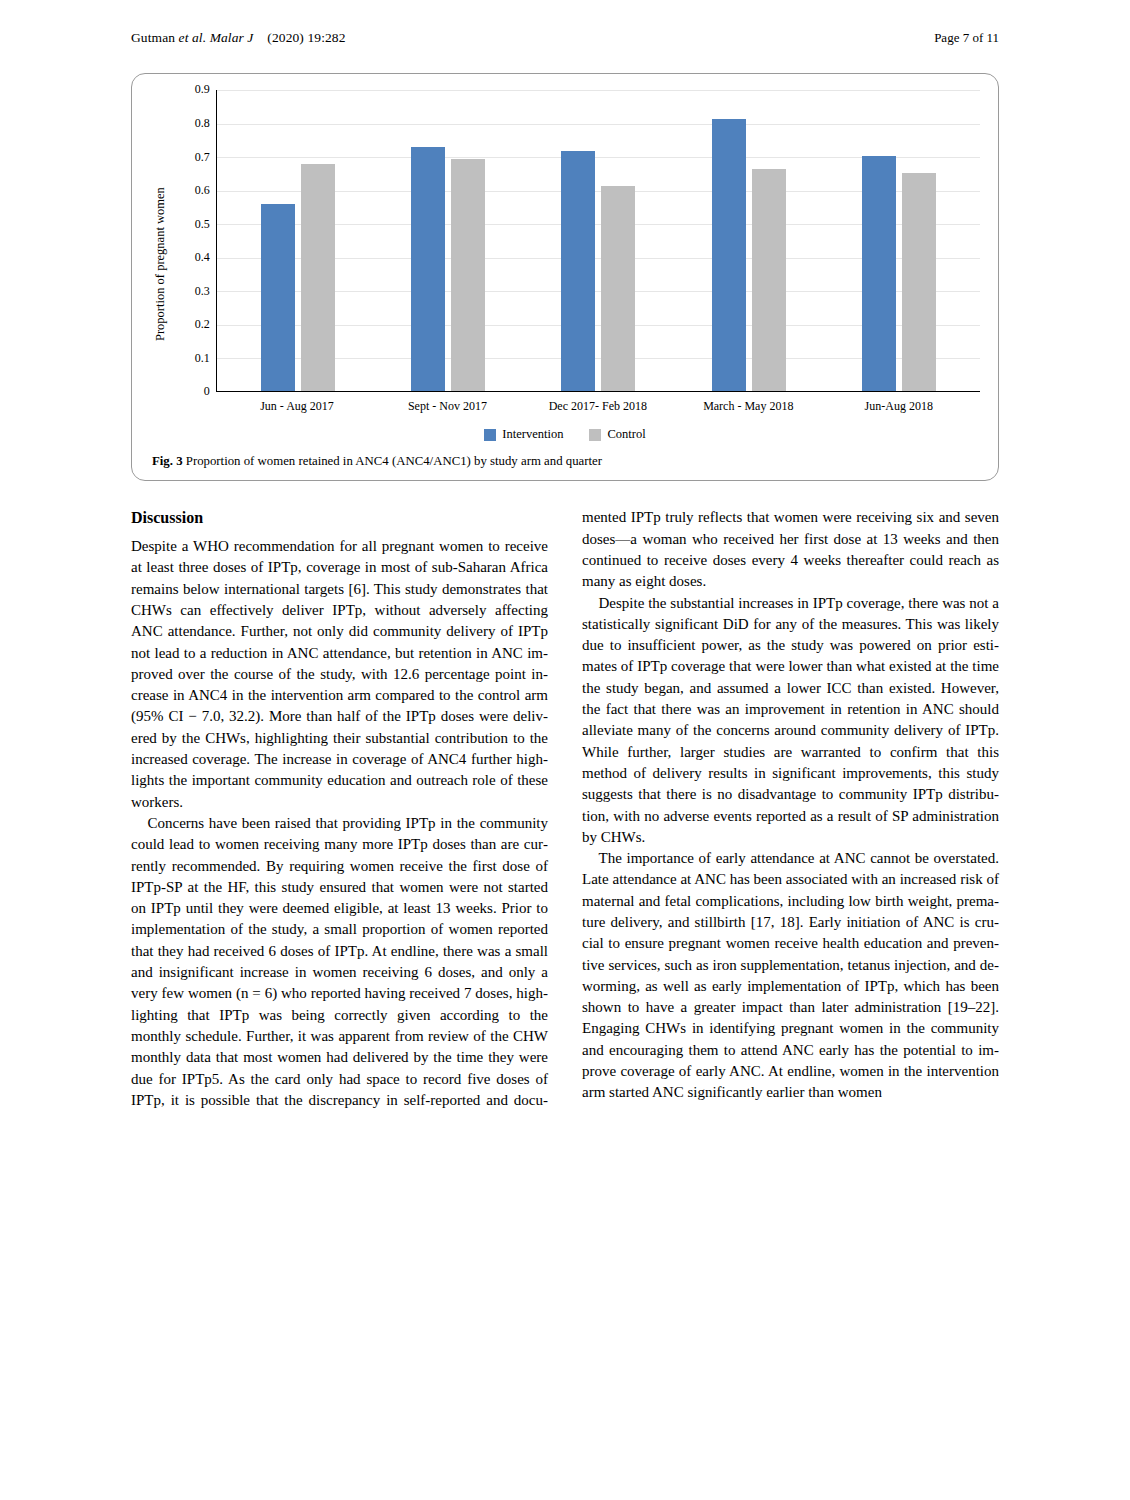Gutman et al. Malar J (2020) 19:282
Page 7 of 11
Proportion of pregnant women
0.9
0.8
0.7
0.6
0.5
0.4
0.3
0.2
0.1
0
Jun - Aug 2017 Sept - Nov 2017 Dec 2017- Feb 2018 March - May 2018 Jun-Aug 2018
Intervention Control
Fig. 3 Proportion of women retained in ANC4 (ANC4/ANC1) by study arm and quarter
Discussion
Despite a WHO recommendation for all pregnant women to receive at least three doses of IPTp, coverage in most of sub-Saharan Africa remains below international targets [6]. This study demonstrates that CHWs can effectively deliver IPTp, without adversely affecting ANC attendance. Further, not only did community delivery of IPTp not lead to a reduction in ANC attendance, but retention in ANC improved over the course of the study, with 12.6 percentage point increase in ANC4 in the intervention arm compared to the control arm (95% CI − 7.0, 32.2). More than half of the IPTp doses were delivered by the CHWs, highlighting their substantial contribution to the increased coverage. The increase in coverage of ANC4 further highlights the important community education and outreach role of these workers.
Concerns have been raised that providing IPTp in the community could lead to women receiving many more IPTp doses than are currently recommended. By requiring women receive the first dose of IPTp-SP at the HF, this study ensured that women were not started on IPTp until they were deemed eligible, at least 13 weeks. Prior to implementation of the study, a small proportion of women reported that they had received 6 doses of IPTp. At endline, there was a small and insignificant increase in women receiving 6 doses, and only a very few women (n = 6) who reported having received 7 doses, highlighting that IPTp was being correctly given according to the monthly schedule. Further, it was apparent from review of the CHW monthly data that most women had delivered by the time they were due for IPTp5. As the card only had space to record five doses of IPTp, it is possible that the discrepancy in self-reported and documented IPTp truly reflects that women were receiving six and seven doses—a woman who received her first dose at 13 weeks and then continued to receive doses every 4 weeks thereafter could reach as many as eight doses.
Despite the substantial increases in IPTp coverage, there was not a statistically significant DiD for any of the measures. This was likely due to insufficient power, as the study was powered on prior estimates of IPTp coverage that were lower than what existed at the time the study began, and assumed a lower ICC than existed. However, the fact that there was an improvement in retention in ANC should alleviate many of the concerns around community delivery of IPTp. While further, larger studies are warranted to confirm that this method of delivery results in significant improvements, this study suggests that there is no disadvantage to community IPTp distribution, with no adverse events reported as a result of SP administration by CHWs.
The importance of early attendance at ANC cannot be overstated. Late attendance at ANC has been associated with an increased risk of maternal and fetal complications, including low birth weight, premature delivery, and stillbirth [17, 18]. Early initiation of ANC is crucial to ensure pregnant women receive health education and preventive services, such as iron supplementation, tetanus injection, and deworming, as well as early implementation of IPTp, which has been shown to have a greater impact than later administration [19–22]. Engaging CHWs in identifying pregnant women in the community and encouraging them to attend ANC early has the potential to improve coverage of early ANC. At endline, women in the intervention arm started ANC significantly earlier than women